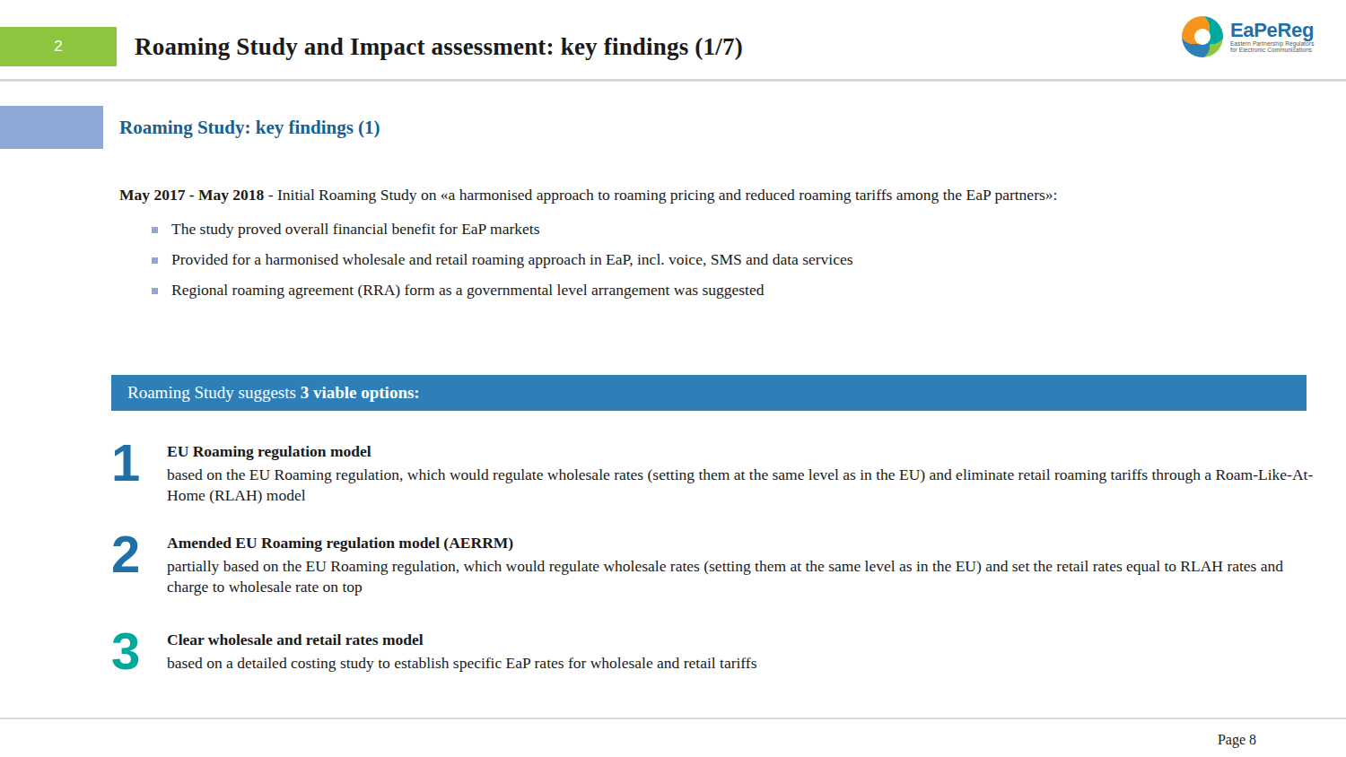2
Roaming Study and Impact assessment: key findings (1/7)
EaPeReg
Eastern Partnership Regulators
for Electronic Communications
Roaming Study: key findings (1)
May 2017 - May 2018 - Initial Roaming Study on «a harmonised approach to roaming pricing and reduced roaming tariffs among the EaP partners»:
The study proved overall financial benefit for EaP markets
Provided for a harmonised wholesale and retail roaming approach in EaP, incl. voice, SMS and data services
Regional roaming agreement (RRA) form as a governmental level arrangement was suggested
Roaming Study suggests 3 viable options:
1
EU Roaming regulation model based on the EU Roaming regulation, which would regulate wholesale rates (setting them at the same level as in the EU) and eliminate retail roaming tariffs through a Roam-Like-At-Home (RLAH) model
2
Amended EU Roaming regulation model (AERRM) partially based on the EU Roaming regulation, which would regulate wholesale rates (setting them at the same level as in the EU) and set the retail rates equal to RLAH rates and charge to wholesale rate on top
3
Clear wholesale and retail rates model based on a detailed costing study to establish specific EaP rates for wholesale and retail tariffs
Page 8